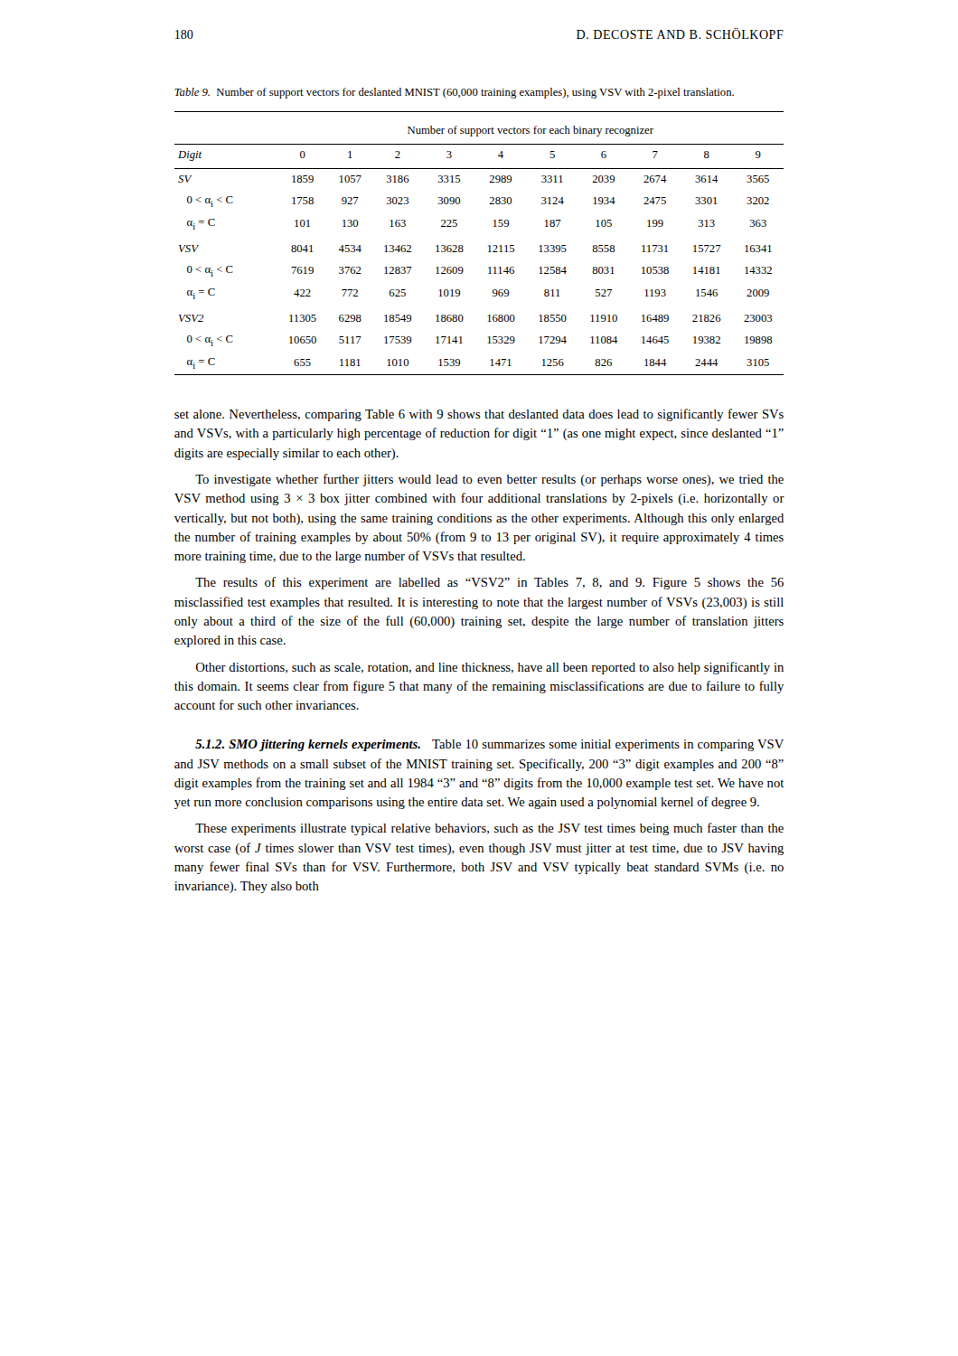180 D. DECOSTE AND B. SCHÖLKOPF
Table 9. Number of support vectors for deslanted MNIST (60,000 training examples), using VSV with 2-pixel translation.
| | Number of support vectors for each binary recognizer |
| --- | --- |
| Digit | 0 | 1 | 2 | 3 | 4 | 5 | 6 | 7 | 8 | 9 |
| SV | 1859 | 1057 | 3186 | 3315 | 2989 | 3311 | 2039 | 2674 | 3614 | 3565 |
| 0 < α i < C | 1758 | 927 | 3023 | 3090 | 2830 | 3124 | 1934 | 2475 | 3301 | 3202 |
| α i = C | 101 | 130 | 163 | 225 | 159 | 187 | 105 | 199 | 313 | 363 |
| VSV | 8041 | 4534 | 13462 | 13628 | 12115 | 13395 | 8558 | 11731 | 15727 | 16341 |
| 0 < α i < C | 7619 | 3762 | 12837 | 12609 | 11146 | 12584 | 8031 | 10538 | 14181 | 14332 |
| α i = C | 422 | 772 | 625 | 1019 | 969 | 811 | 527 | 1193 | 1546 | 2009 |
| VSV2 | 11305 | 6298 | 18549 | 18680 | 16800 | 18550 | 11910 | 16489 | 21826 | 23003 |
| 0 < α i < C | 10650 | 5117 | 17539 | 17141 | 15329 | 17294 | 11084 | 14645 | 19382 | 19898 |
| α i = C | 655 | 1181 | 1010 | 1539 | 1471 | 1256 | 826 | 1844 | 2444 | 3105 |
set alone. Nevertheless, comparing Table 6 with 9 shows that deslanted data does lead to significantly fewer SVs and VSVs, with a particularly high percentage of reduction for digit “1” (as one might expect, since deslanted “1” digits are especially similar to each other).
To investigate whether further jitters would lead to even better results (or perhaps worse ones), we tried the VSV method using 3 × 3 box jitter combined with four additional translations by 2-pixels (i.e. horizontally or vertically, but not both), using the same training conditions as the other experiments. Although this only enlarged the number of training examples by about 50% (from 9 to 13 per original SV), it require approximately 4 times more training time, due to the large number of VSVs that resulted.
The results of this experiment are labelled as “VSV2” in Tables 7, 8, and 9. Figure 5 shows the 56 misclassified test examples that resulted. It is interesting to note that the largest number of VSVs (23,003) is still only about a third of the size of the full (60,000) training set, despite the large number of translation jitters explored in this case.
Other distortions, such as scale, rotation, and line thickness, have all been reported to also help significantly in this domain. It seems clear from figure 5 that many of the remaining misclassifications are due to failure to fully account for such other invariances.
5.1.2. SMO jittering kernels experiments. Table 10 summarizes some initial experiments in comparing VSV and JSV methods on a small subset of the MNIST training set. Specifically, 200 “3” digit examples and 200 “8” digit examples from the training set and all 1984 “3” and “8” digits from the 10,000 example test set. We have not yet run more conclusion comparisons using the entire data set. We again used a polynomial kernel of degree 9.
These experiments illustrate typical relative behaviors, such as the JSV test times being much faster than the worst case (of J times slower than VSV test times), even though JSV must jitter at test time, due to JSV having many fewer final SVs than for VSV. Furthermore, both JSV and VSV typically beat standard SVMs (i.e. no invariance). They also both